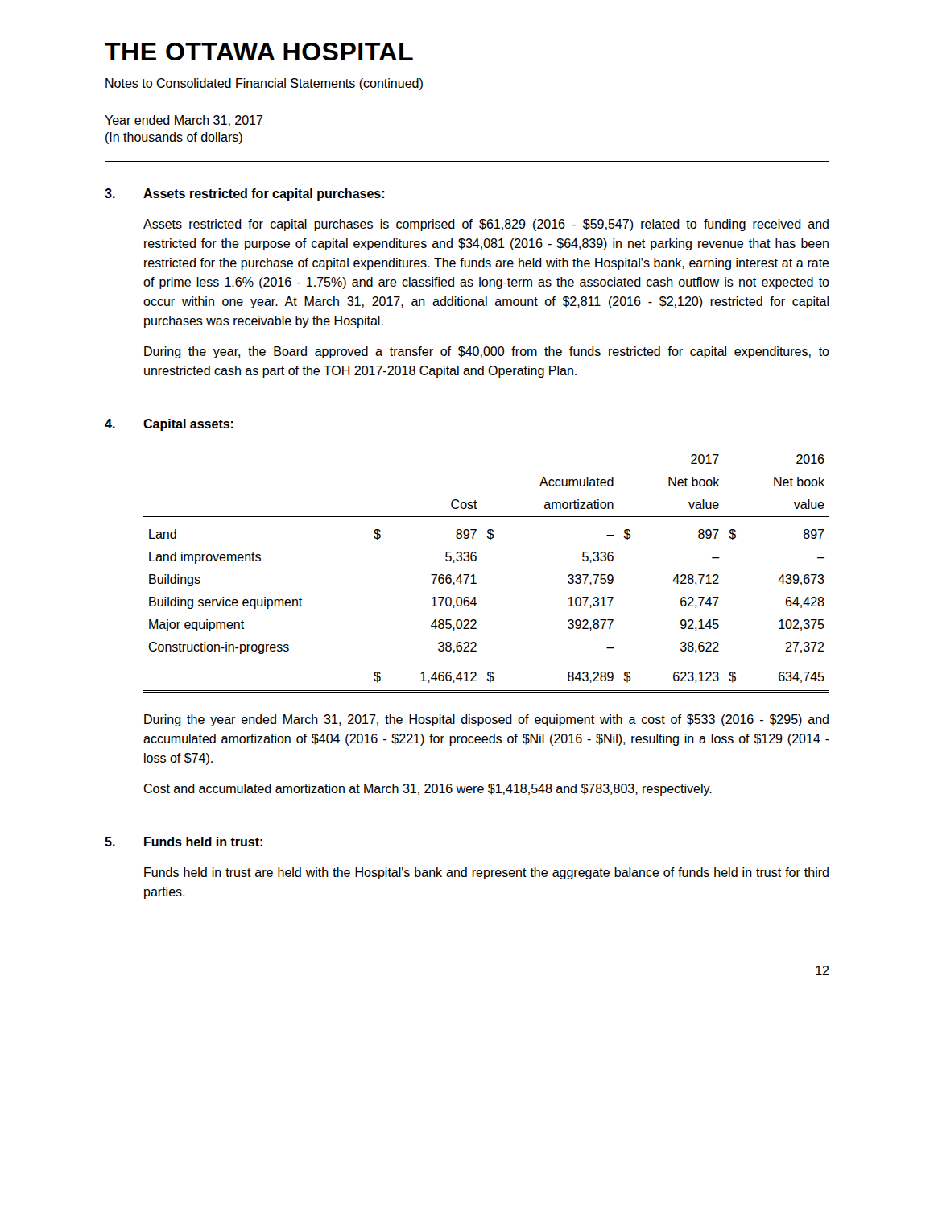THE OTTAWA HOSPITAL
Notes to Consolidated Financial Statements (continued)
Year ended March 31, 2017
(In thousands of dollars)
3.
Assets restricted for capital purchases:
Assets restricted for capital purchases is comprised of $61,829 (2016 - $59,547) related to funding received and restricted for the purpose of capital expenditures and $34,081 (2016 - $64,839) in net parking revenue that has been restricted for the purchase of capital expenditures. The funds are held with the Hospital's bank, earning interest at a rate of prime less 1.6% (2016 - 1.75%) and are classified as long-term as the associated cash outflow is not expected to occur within one year. At March 31, 2017, an additional amount of $2,811 (2016 - $2,120) restricted for capital purchases was receivable by the Hospital.
During the year, the Board approved a transfer of $40,000 from the funds restricted for capital expenditures, to unrestricted cash as part of the TOH 2017-2018 Capital and Operating Plan.
4.
Capital assets:
| | | | | | | 2017 | | 2016 |
| --- | --- | --- | --- | --- | --- | --- | --- | --- |
| | | | | Accumulated | | Net book | | Net book |
| | | Cost | | amortization | | value | | value |
| Land | $ | 897 | $ | – | $ | 897 | $ | 897 |
| Land improvements | | 5,336 | | 5,336 | | – | | – |
| Buildings | | 766,471 | | 337,759 | | 428,712 | | 439,673 |
| Building service equipment | | 170,064 | | 107,317 | | 62,747 | | 64,428 |
| Major equipment | | 485,022 | | 392,877 | | 92,145 | | 102,375 |
| Construction-in-progress | | 38,622 | | – | | 38,622 | | 27,372 |
| | $ | 1,466,412 | $ | 843,289 | $ | 623,123 | $ | 634,745 |
During the year ended March 31, 2017, the Hospital disposed of equipment with a cost of $533 (2016 - $295) and accumulated amortization of $404 (2016 - $221) for proceeds of $Nil (2016 - $Nil), resulting in a loss of $129 (2014 - loss of $74).
Cost and accumulated amortization at March 31, 2016 were $1,418,548 and $783,803, respectively.
5.
Funds held in trust:
Funds held in trust are held with the Hospital's bank and represent the aggregate balance of funds held in trust for third parties.
12